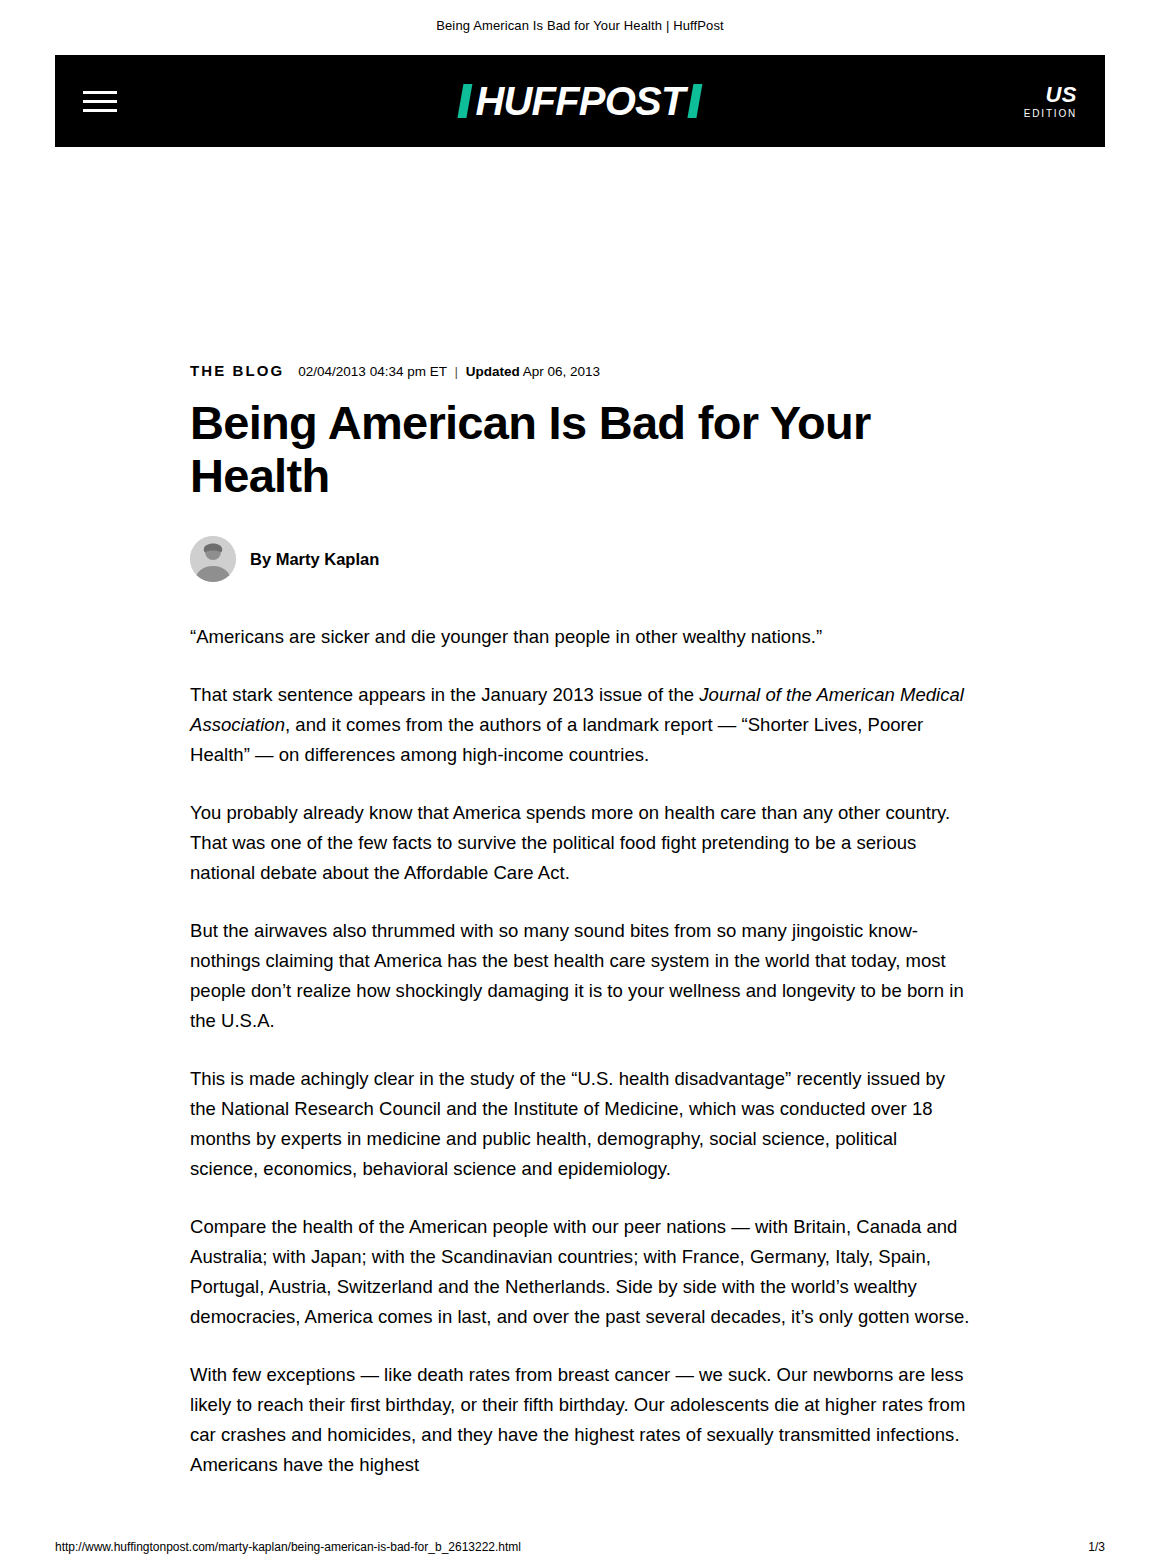Being American Is Bad for Your Health | HuffPost
HUFFPOST
US
EDITION
THE BLOG 02/04/2013 04:34 pm ET | Updated Apr 06, 2013
Being American Is Bad for Your Health
By Marty Kaplan
“Americans are sicker and die younger than people in other wealthy nations.”
That stark sentence appears in the January 2013 issue of the Journal of the American Medical Association, and it comes from the authors of a landmark report — “Shorter Lives, Poorer Health” — on differences among high-income countries.
You probably already know that America spends more on health care than any other country. That was one of the few facts to survive the political food fight pretending to be a serious national debate about the Affordable Care Act.
But the airwaves also thrummed with so many sound bites from so many jingoistic know-nothings claiming that America has the best health care system in the world that today, most people don’t realize how shockingly damaging it is to your wellness and longevity to be born in the U.S.A.
This is made achingly clear in the study of the “U.S. health disadvantage” recently issued by the National Research Council and the Institute of Medicine, which was conducted over 18 months by experts in medicine and public health, demography, social science, political science, economics, behavioral science and epidemiology.
Compare the health of the American people with our peer nations — with Britain, Canada and Australia; with Japan; with the Scandinavian countries; with France, Germany, Italy, Spain, Portugal, Austria, Switzerland and the Netherlands. Side by side with the world’s wealthy democracies, America comes in last, and over the past several decades, it’s only gotten worse.
With few exceptions — like death rates from breast cancer — we suck. Our newborns are less likely to reach their first birthday, or their fifth birthday. Our adolescents die at higher rates from car crashes and homicides, and they have the highest rates of sexually transmitted infections. Americans have the highest
http://www.huffingtonpost.com/marty-kaplan/being-american-is-bad-for_b_2613222.html 1/3